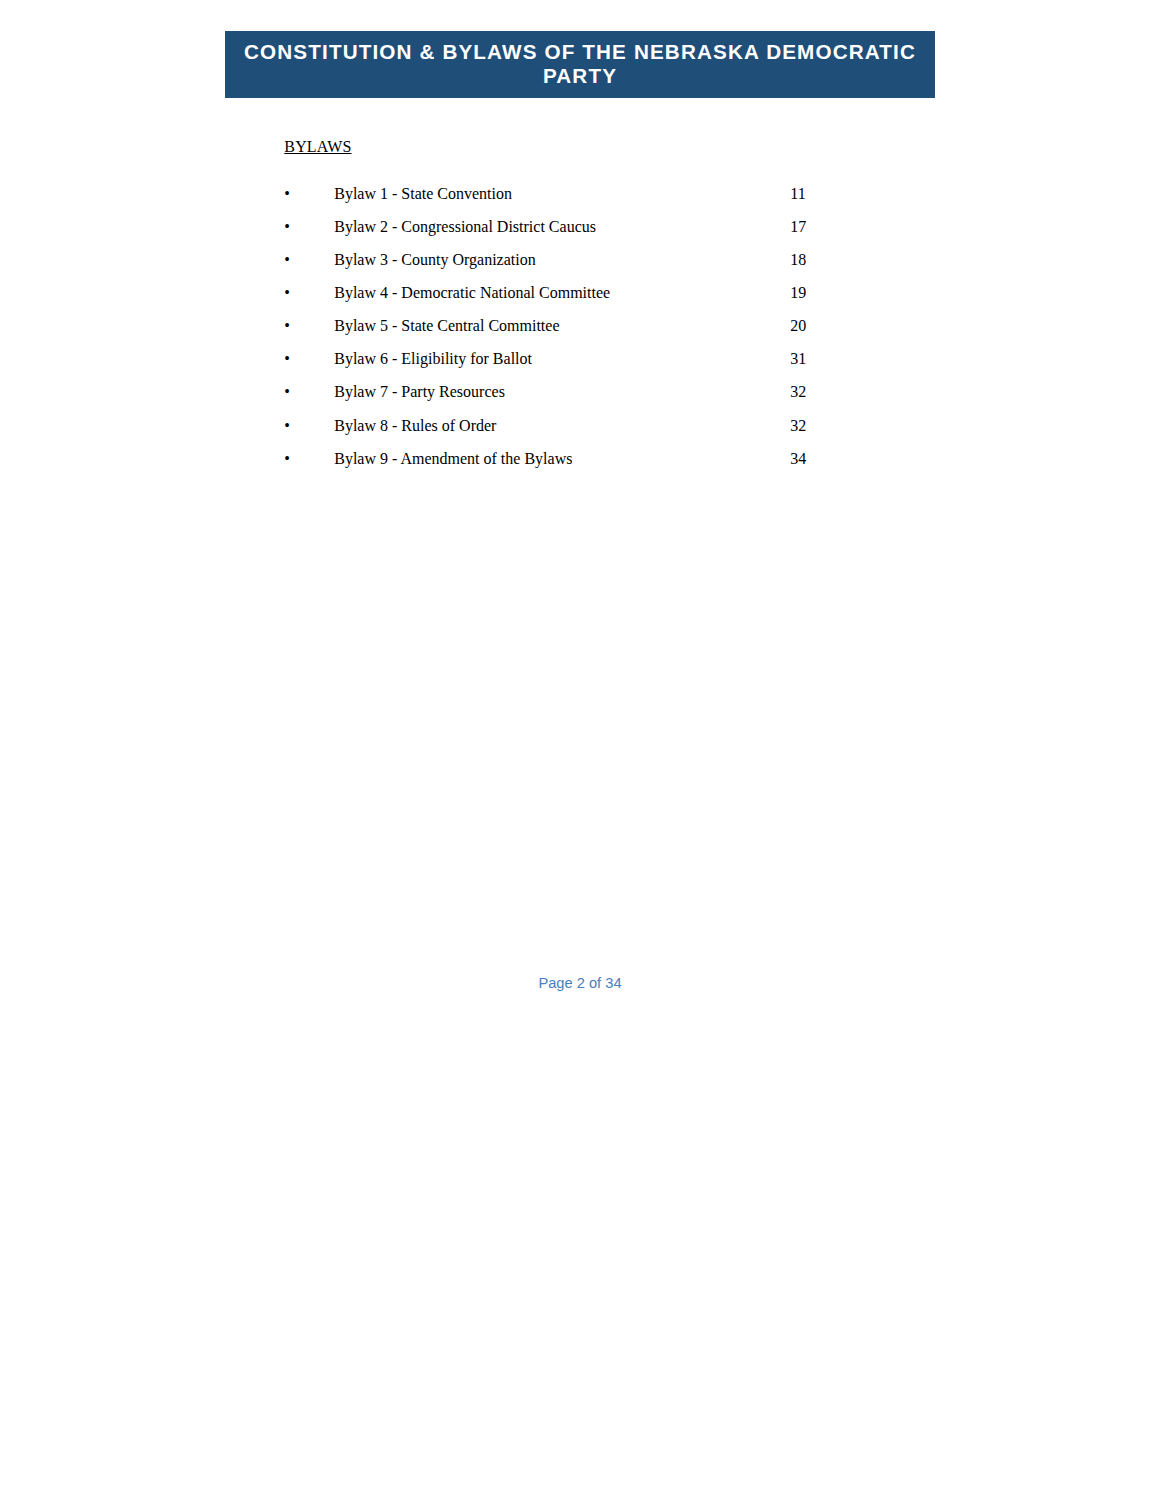CONSTITUTION & BYLAWS OF THE NEBRASKA DEMOCRATIC PARTY
BYLAWS
| • | Bylaw 1 - State Convention | 11 |
| • | Bylaw 2 - Congressional District Caucus | 17 |
| • | Bylaw 3 - County Organization | 18 |
| • | Bylaw 4 - Democratic National Committee | 19 |
| • | Bylaw 5 - State Central Committee | 20 |
| • | Bylaw 6 - Eligibility for Ballot | 31 |
| • | Bylaw 7 - Party Resources | 32 |
| • | Bylaw 8 - Rules of Order | 32 |
| • | Bylaw 9 - Amendment of the Bylaws | 34 |
Page 2 of 34